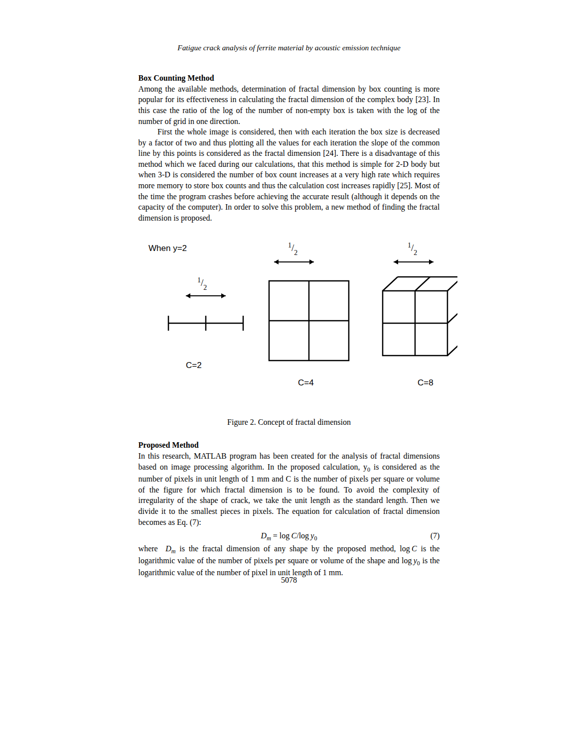Fatigue crack analysis of ferrite material by acoustic emission technique
Box Counting Method
Among the available methods, determination of fractal dimension by box counting is more popular for its effectiveness in calculating the fractal dimension of the complex body [23]. In this case the ratio of the log of the number of non-empty box is taken with the log of the number of grid in one direction.
First the whole image is considered, then with each iteration the box size is decreased by a factor of two and thus plotting all the values for each iteration the slope of the common line by this points is considered as the fractal dimension [24]. There is a disadvantage of this method which we faced during our calculations, that this method is simple for 2-D body but when 3-D is considered the number of box count increases at a very high rate which requires more memory to store box counts and thus the calculation cost increases rapidly [25]. Most of the time the program crashes before achieving the accurate result (although it depends on the capacity of the computer). In order to solve this problem, a new method of finding the fractal dimension is proposed.
When y=2 1/2 C=2 1/2 C=4 1/2 C=8
Figure 2. Concept of fractal dimension
Proposed Method
In this research, MATLAB program has been created for the analysis of fractal dimensions based on image processing algorithm. In the proposed calculation, y0 is considered as the number of pixels in unit length of 1 mm and C is the number of pixels per square or volume of the figure for which fractal dimension is to be found. To avoid the complexity of irregularity of the shape of crack, we take the unit length as the standard length. Then we divide it to the smallest pieces in pixels. The equation for calculation of fractal dimension becomes as Eq. (7):
Dm = log C/log y 0 (7)
where Dm is the fractal dimension of any shape by the proposed method, log C is the logarithmic value of the number of pixels per square or volume of the shape and log y 0 is the logarithmic value of the number of pixel in unit length of 1 mm.
5078